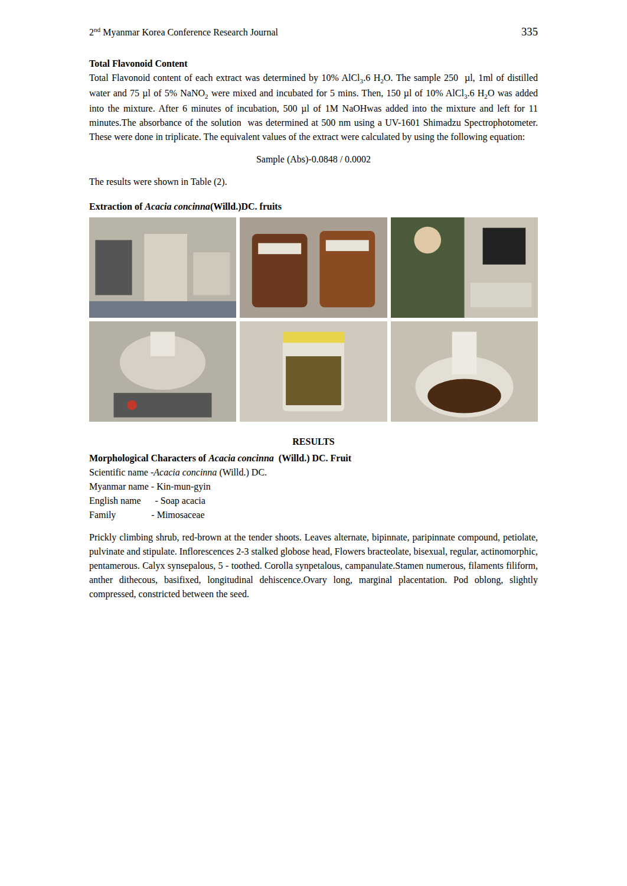2nd Myanmar Korea Conference Research Journal
335
Total Flavonoid Content
Total Flavonoid content of each extract was determined by 10% AlCl3.6 H2O. The sample 250 µl, 1ml of distilled water and 75 µl of 5% NaNO2 were mixed and incubated for 5 mins. Then, 150 µl of 10% AlCl3.6 H2O was added into the mixture. After 6 minutes of incubation, 500 µl of 1M NaOHwas added into the mixture and left for 11 minutes.The absorbance of the solution was determined at 500 nm using a UV-1601 Shimadzu Spectrophotometer. These were done in triplicate. The equivalent values of the extract were calculated by using the following equation:
Sample (Abs)-0.0848 / 0.0002
The results were shown in Table (2).
Extraction of Acacia concinna(Willd.)DC. fruits
RESULTS
Morphological Characters of Acacia concinna (Willd.) DC. Fruit
Scientific name -Acacia concinna (Willd.) DC.
Myanmar name - Kin-mun-gyin
English name - Soap acacia
Family - Mimosaceae
Prickly climbing shrub, red-brown at the tender shoots. Leaves alternate, bipinnate, paripinnate compound, petiolate, pulvinate and stipulate. Inflorescences 2-3 stalked globose head, Flowers bracteolate, bisexual, regular, actinomorphic, pentamerous. Calyx synsepalous, 5 - toothed. Corolla synpetalous, campanulate.Stamen numerous, filaments filiform, anther dithecous, basifixed, longitudinal dehiscence.Ovary long, marginal placentation. Pod oblong, slightly compressed, constricted between the seed.